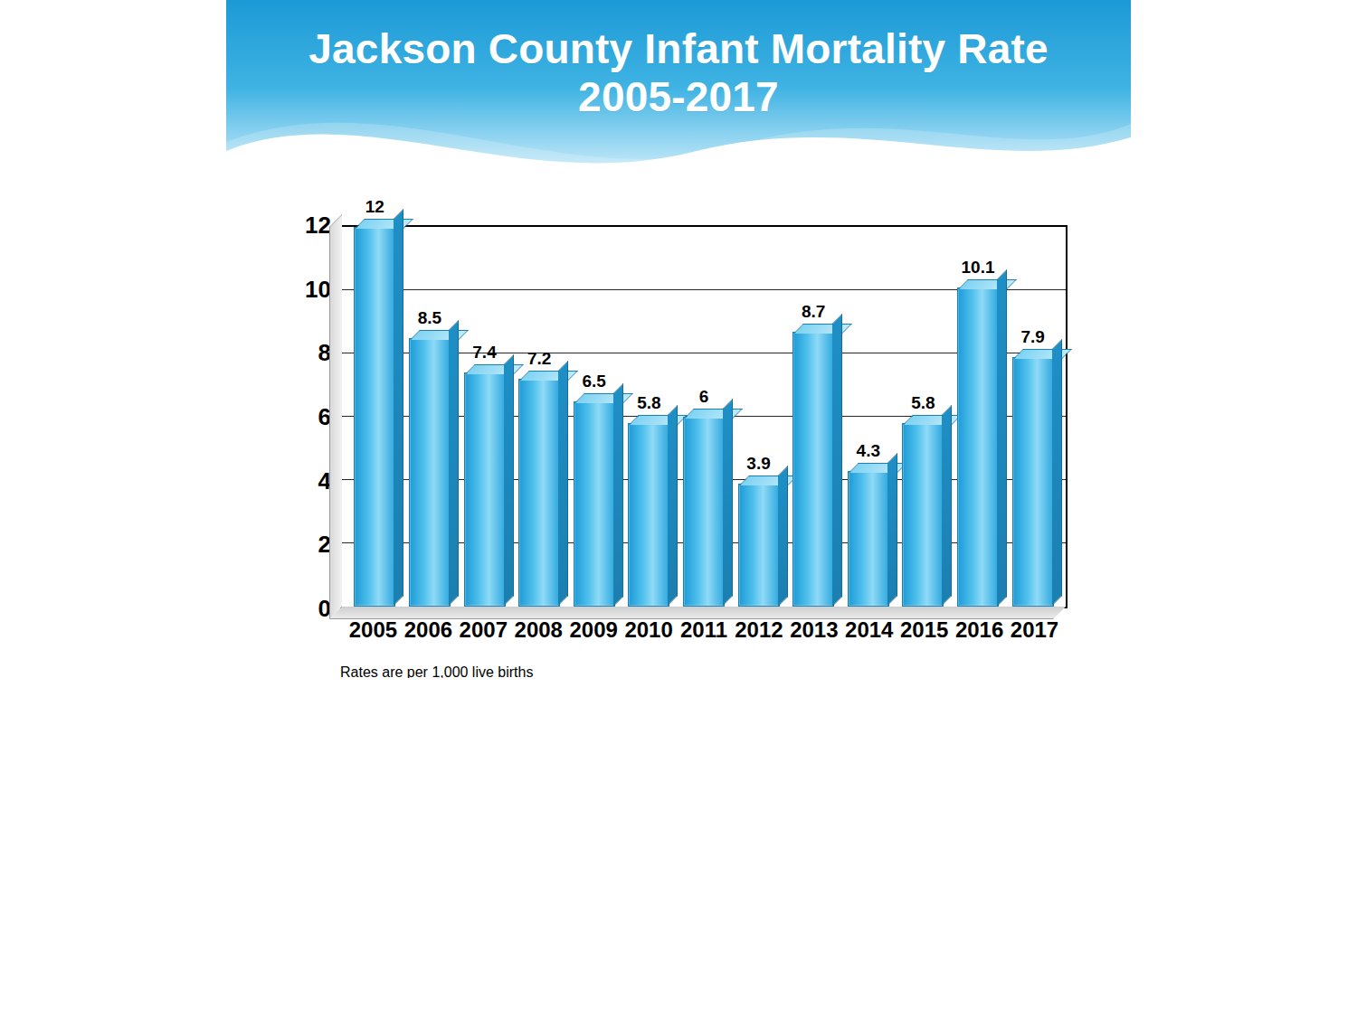Jackson County Infant Mortality Rate 2005-2017
0 2 4 6 8 10 12
12
8.5
7.4
7.2
6.5
5.8
6
3.9
8.7
4.3
5.8
10.1
7.9
20052006200720082009 20102011201220132014 201520162017
Rates are per 1,000 live births